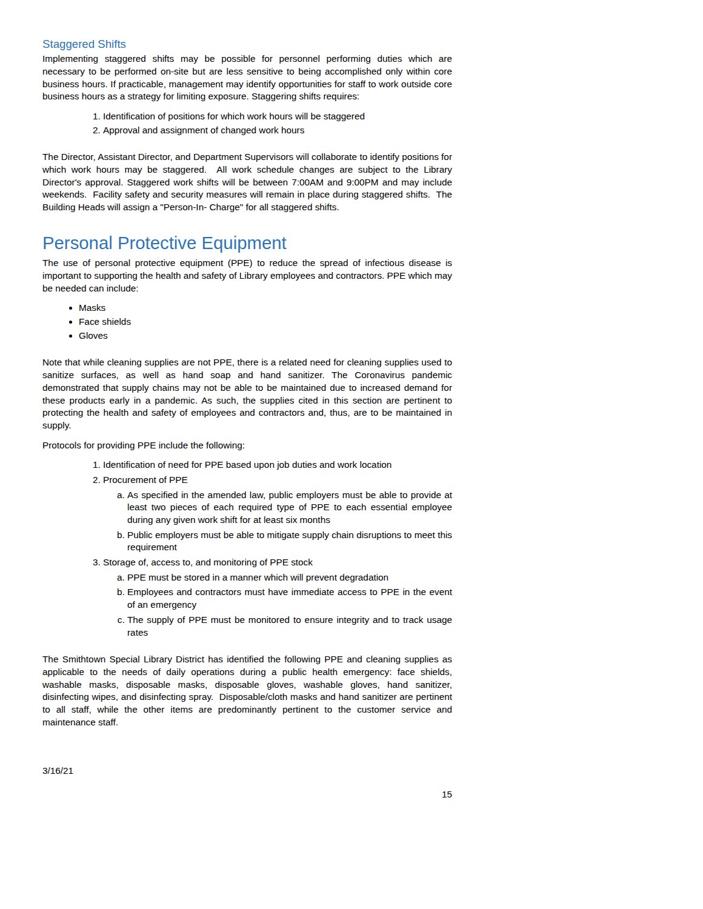Staggered Shifts
Implementing staggered shifts may be possible for personnel performing duties which are necessary to be performed on-site but are less sensitive to being accomplished only within core business hours. If practicable, management may identify opportunities for staff to work outside core business hours as a strategy for limiting exposure. Staggering shifts requires:
Identification of positions for which work hours will be staggered
Approval and assignment of changed work hours
The Director, Assistant Director, and Department Supervisors will collaborate to identify positions for which work hours may be staggered. All work schedule changes are subject to the Library Director's approval. Staggered work shifts will be between 7:00AM and 9:00PM and may include weekends. Facility safety and security measures will remain in place during staggered shifts. The Building Heads will assign a "Person-In- Charge" for all staggered shifts.
Personal Protective Equipment
The use of personal protective equipment (PPE) to reduce the spread of infectious disease is important to supporting the health and safety of Library employees and contractors. PPE which may be needed can include:
Masks
Face shields
Gloves
Note that while cleaning supplies are not PPE, there is a related need for cleaning supplies used to sanitize surfaces, as well as hand soap and hand sanitizer. The Coronavirus pandemic demonstrated that supply chains may not be able to be maintained due to increased demand for these products early in a pandemic. As such, the supplies cited in this section are pertinent to protecting the health and safety of employees and contractors and, thus, are to be maintained in supply.
Protocols for providing PPE include the following:
Identification of need for PPE based upon job duties and work location
Procurement of PPE
As specified in the amended law, public employers must be able to provide at least two pieces of each required type of PPE to each essential employee during any given work shift for at least six months
Public employers must be able to mitigate supply chain disruptions to meet this requirement
Storage of, access to, and monitoring of PPE stock
PPE must be stored in a manner which will prevent degradation
Employees and contractors must have immediate access to PPE in the event of an emergency
The supply of PPE must be monitored to ensure integrity and to track usage rates
The Smithtown Special Library District has identified the following PPE and cleaning supplies as applicable to the needs of daily operations during a public health emergency: face shields, washable masks, disposable masks, disposable gloves, washable gloves, hand sanitizer, disinfecting wipes, and disinfecting spray. Disposable/cloth masks and hand sanitizer are pertinent to all staff, while the other items are predominantly pertinent to the customer service and maintenance staff.
3/16/21
15